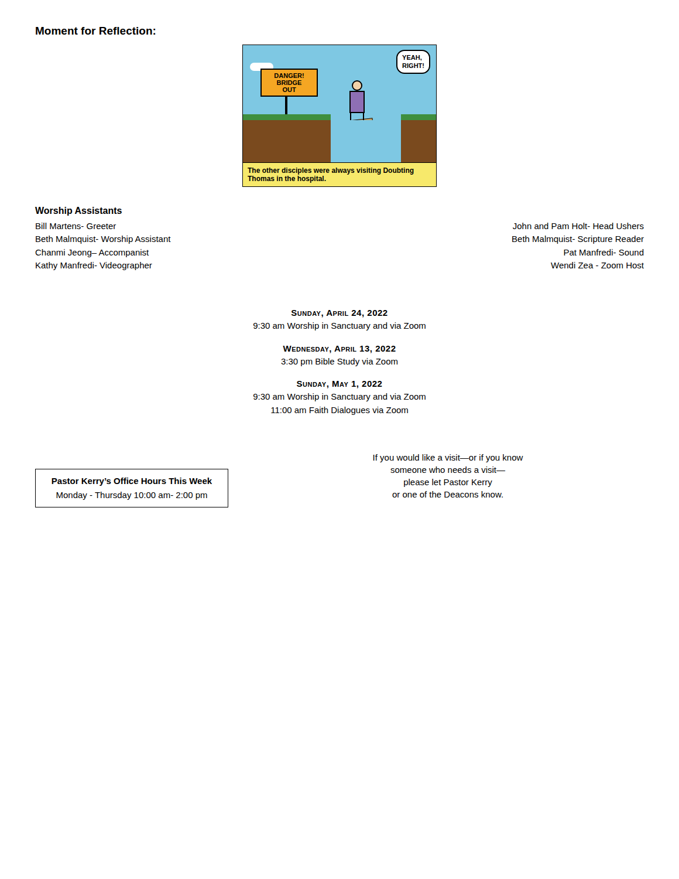Moment for Reflection:
YEAH,
RIGHT!
DANGER!
BRIDGE
OUT
The other disciples were always visiting Doubting Thomas in the hospital.
Worship Assistants
| Bill Martens- Greeter | John and Pam Holt- Head Ushers |
| Beth Malmquist- Worship Assistant | Beth Malmquist- Scripture Reader |
| Chanmi Jeong– Accompanist | Pat Manfredi- Sound |
| Kathy Manfredi- Videographer | Wendi Zea - Zoom Host |
Sunday, April 24, 2022
9:30 am Worship in Sanctuary and via Zoom
Wednesday, April 13, 2022
3:30 pm Bible Study via Zoom
Sunday, May 1, 2022
9:30 am Worship in Sanctuary and via Zoom
11:00 am Faith Dialogues via Zoom
Pastor Kerry’s Office Hours This Week
Monday - Thursday 10:00 am- 2:00 pm
If you would like a visit—or if you know
someone who needs a visit—
please let Pastor Kerry
or one of the Deacons know.